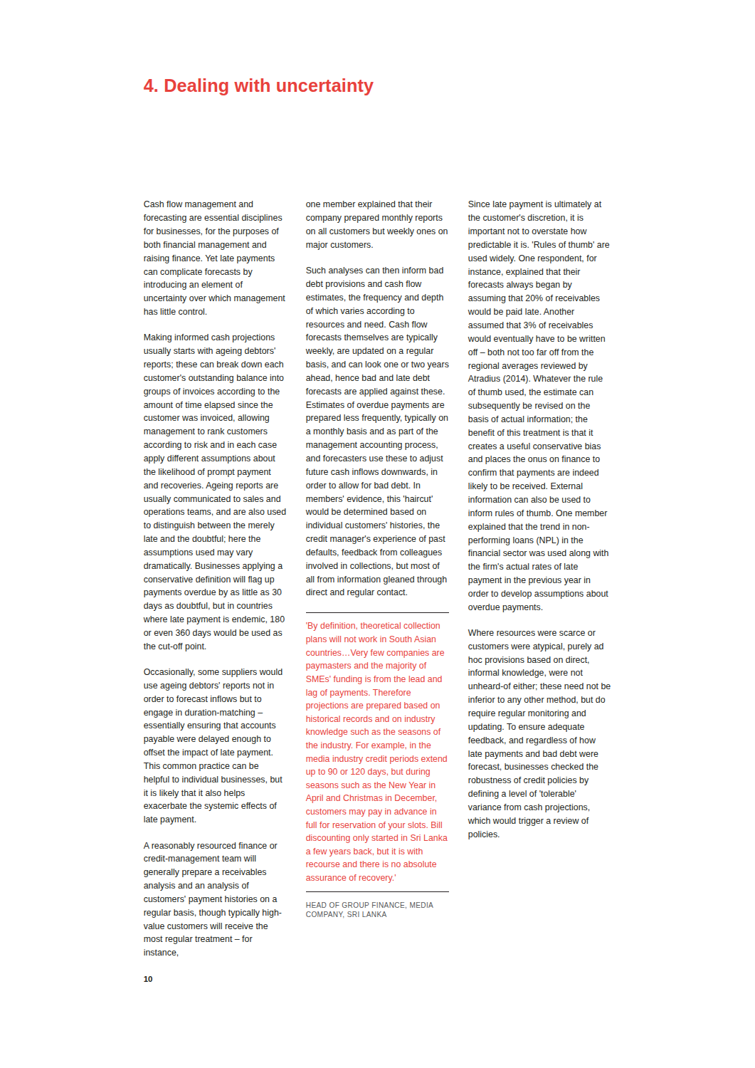4. Dealing with uncertainty
Cash flow management and forecasting are essential disciplines for businesses, for the purposes of both financial management and raising finance. Yet late payments can complicate forecasts by introducing an element of uncertainty over which management has little control.
Making informed cash projections usually starts with ageing debtors' reports; these can break down each customer's outstanding balance into groups of invoices according to the amount of time elapsed since the customer was invoiced, allowing management to rank customers according to risk and in each case apply different assumptions about the likelihood of prompt payment and recoveries. Ageing reports are usually communicated to sales and operations teams, and are also used to distinguish between the merely late and the doubtful; here the assumptions used may vary dramatically. Businesses applying a conservative definition will flag up payments overdue by as little as 30 days as doubtful, but in countries where late payment is endemic, 180 or even 360 days would be used as the cut-off point.
Occasionally, some suppliers would use ageing debtors' reports not in order to forecast inflows but to engage in duration-matching – essentially ensuring that accounts payable were delayed enough to offset the impact of late payment. This common practice can be helpful to individual businesses, but it is likely that it also helps exacerbate the systemic effects of late payment.
A reasonably resourced finance or credit-management team will generally prepare a receivables analysis and an analysis of customers' payment histories on a regular basis, though typically high-value customers will receive the most regular treatment – for instance,
one member explained that their company prepared monthly reports on all customers but weekly ones on major customers.
Such analyses can then inform bad debt provisions and cash flow estimates, the frequency and depth of which varies according to resources and need. Cash flow forecasts themselves are typically weekly, are updated on a regular basis, and can look one or two years ahead, hence bad and late debt forecasts are applied against these. Estimates of overdue payments are prepared less frequently, typically on a monthly basis and as part of the management accounting process, and forecasters use these to adjust future cash inflows downwards, in order to allow for bad debt. In members' evidence, this 'haircut' would be determined based on individual customers' histories, the credit manager's experience of past defaults, feedback from colleagues involved in collections, but most of all from information gleaned through direct and regular contact.
'By definition, theoretical collection plans will not work in South Asian countries…Very few companies are paymasters and the majority of SMEs' funding is from the lead and lag of payments. Therefore projections are prepared based on historical records and on industry knowledge such as the seasons of the industry. For example, in the media industry credit periods extend up to 90 or 120 days, but during seasons such as the New Year in April and Christmas in December, customers may pay in advance in full for reservation of your slots. Bill discounting only started in Sri Lanka a few years back, but it is with recourse and there is no absolute assurance of recovery.'
Head of group finance, media company, Sri Lanka
Since late payment is ultimately at the customer's discretion, it is important not to overstate how predictable it is. 'Rules of thumb' are used widely. One respondent, for instance, explained that their forecasts always began by assuming that 20% of receivables would be paid late. Another assumed that 3% of receivables would eventually have to be written off – both not too far off from the regional averages reviewed by Atradius (2014). Whatever the rule of thumb used, the estimate can subsequently be revised on the basis of actual information; the benefit of this treatment is that it creates a useful conservative bias and places the onus on finance to confirm that payments are indeed likely to be received. External information can also be used to inform rules of thumb. One member explained that the trend in non-performing loans (NPL) in the financial sector was used along with the firm's actual rates of late payment in the previous year in order to develop assumptions about overdue payments.
Where resources were scarce or customers were atypical, purely ad hoc provisions based on direct, informal knowledge, were not unheard-of either; these need not be inferior to any other method, but do require regular monitoring and updating. To ensure adequate feedback, and regardless of how late payments and bad debt were forecast, businesses checked the robustness of credit policies by defining a level of 'tolerable' variance from cash projections, which would trigger a review of policies.
10